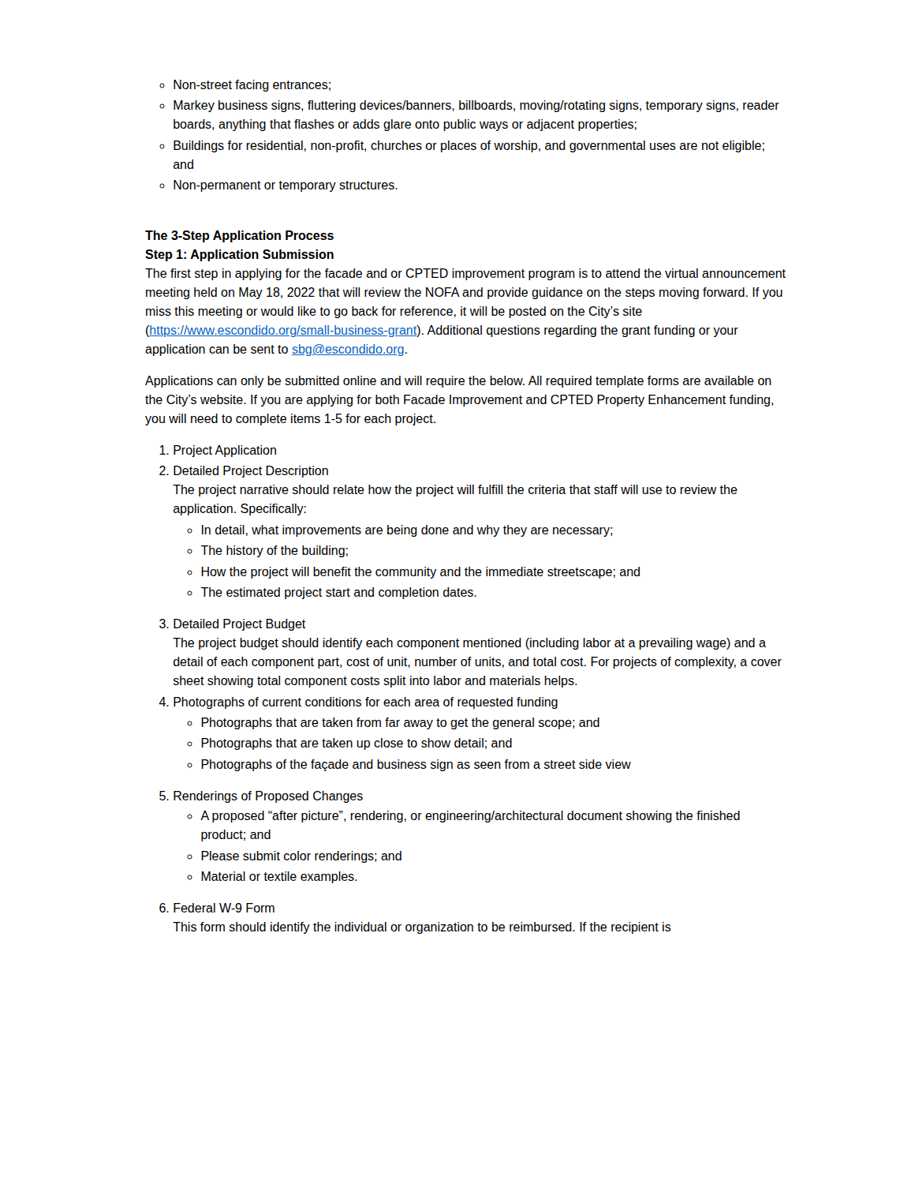Non-street facing entrances;
Markey business signs, fluttering devices/banners, billboards, moving/rotating signs, temporary signs, reader boards, anything that flashes or adds glare onto public ways or adjacent properties;
Buildings for residential, non-profit, churches or places of worship, and governmental uses are not eligible; and
Non-permanent or temporary structures.
The 3-Step Application Process
Step 1: Application Submission
The first step in applying for the facade and or CPTED improvement program is to attend the virtual announcement meeting held on May 18, 2022 that will review the NOFA and provide guidance on the steps moving forward. If you miss this meeting or would like to go back for reference, it will be posted on the City’s site (https://www.escondido.org/small-business-grant). Additional questions regarding the grant funding or your application can be sent to sbg@escondido.org.
Applications can only be submitted online and will require the below. All required template forms are available on the City’s website. If you are applying for both Facade Improvement and CPTED Property Enhancement funding, you will need to complete items 1-5 for each project.
Project Application
Detailed Project Description
The project narrative should relate how the project will fulfill the criteria that staff will use to review the application. Specifically:
In detail, what improvements are being done and why they are necessary;
The history of the building;
How the project will benefit the community and the immediate streetscape; and
The estimated project start and completion dates.
Detailed Project Budget
The project budget should identify each component mentioned (including labor at a prevailing wage) and a detail of each component part, cost of unit, number of units, and total cost. For projects of complexity, a cover sheet showing total component costs split into labor and materials helps.
Photographs of current conditions for each area of requested funding
Photographs that are taken from far away to get the general scope; and
Photographs that are taken up close to show detail; and
Photographs of the façade and business sign as seen from a street side view
Renderings of Proposed Changes
A proposed “after picture”, rendering, or engineering/architectural document showing the finished product; and
Please submit color renderings; and
Material or textile examples.
Federal W-9 Form
This form should identify the individual or organization to be reimbursed. If the recipient is